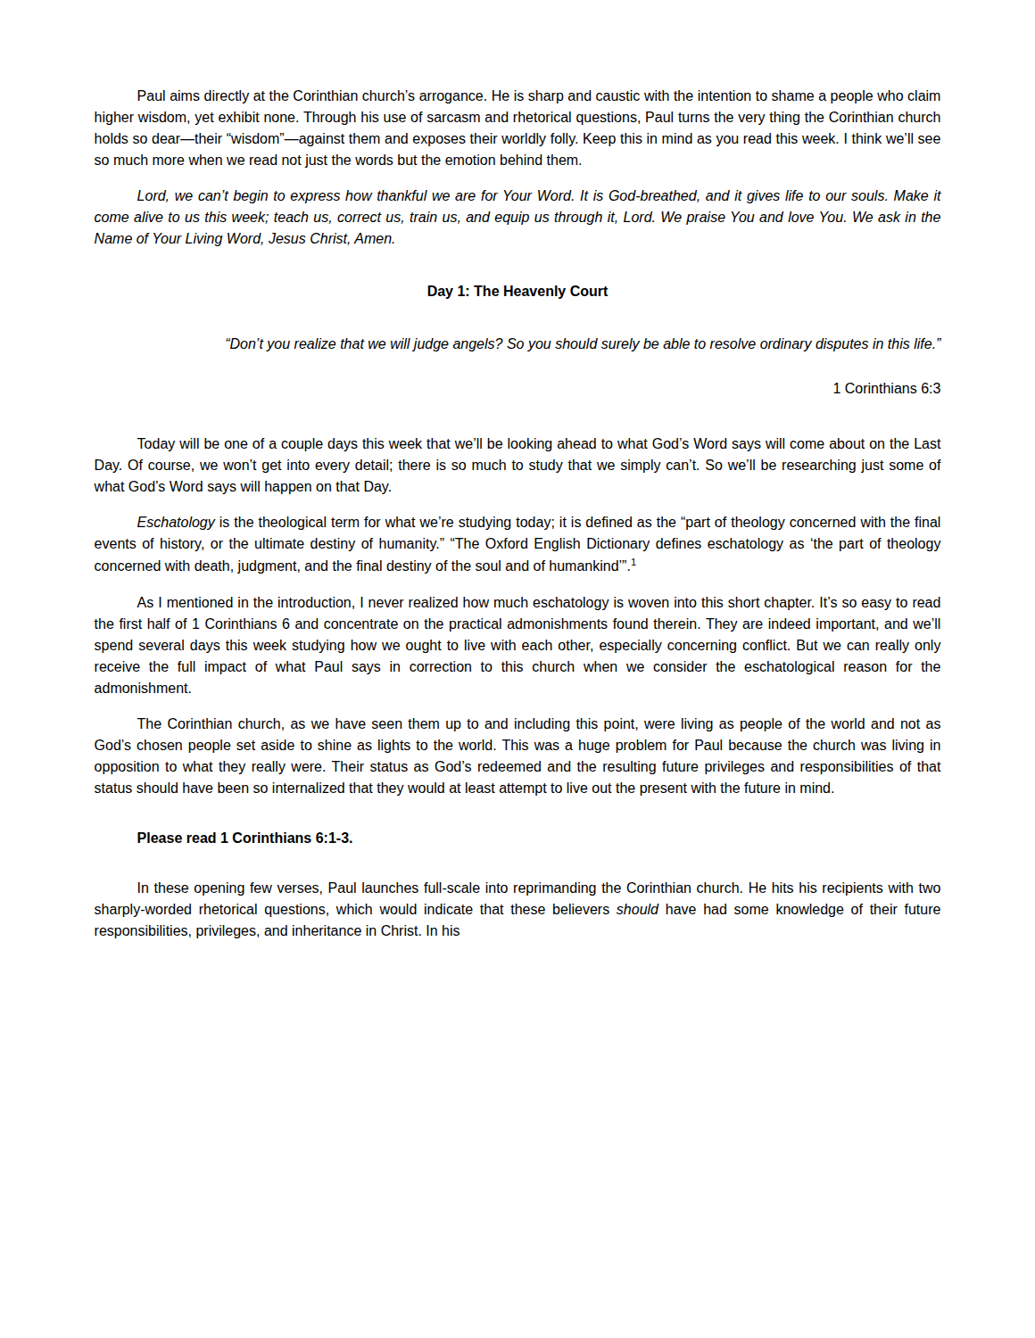Paul aims directly at the Corinthian church’s arrogance. He is sharp and caustic with the intention to shame a people who claim higher wisdom, yet exhibit none. Through his use of sarcasm and rhetorical questions, Paul turns the very thing the Corinthian church holds so dear—their “wisdom”—against them and exposes their worldly folly. Keep this in mind as you read this week. I think we’ll see so much more when we read not just the words but the emotion behind them.
Lord, we can’t begin to express how thankful we are for Your Word. It is God-breathed, and it gives life to our souls. Make it come alive to us this week; teach us, correct us, train us, and equip us through it, Lord. We praise You and love You. We ask in the Name of Your Living Word, Jesus Christ, Amen.
Day 1: The Heavenly Court
“Don’t you realize that we will judge angels? So you should surely be able to resolve ordinary disputes in this life.”
1 Corinthians 6:3
Today will be one of a couple days this week that we’ll be looking ahead to what God’s Word says will come about on the Last Day. Of course, we won’t get into every detail; there is so much to study that we simply can’t. So we’ll be researching just some of what God’s Word says will happen on that Day.
Eschatology is the theological term for what we’re studying today; it is defined as the “part of theology concerned with the final events of history, or the ultimate destiny of humanity.” “The Oxford English Dictionary defines eschatology as ‘the part of theology concerned with death, judgment, and the final destiny of the soul and of humankind’”.1
As I mentioned in the introduction, I never realized how much eschatology is woven into this short chapter. It’s so easy to read the first half of 1 Corinthians 6 and concentrate on the practical admonishments found therein. They are indeed important, and we’ll spend several days this week studying how we ought to live with each other, especially concerning conflict. But we can really only receive the full impact of what Paul says in correction to this church when we consider the eschatological reason for the admonishment.
The Corinthian church, as we have seen them up to and including this point, were living as people of the world and not as God’s chosen people set aside to shine as lights to the world. This was a huge problem for Paul because the church was living in opposition to what they really were. Their status as God’s redeemed and the resulting future privileges and responsibilities of that status should have been so internalized that they would at least attempt to live out the present with the future in mind.
Please read 1 Corinthians 6:1-3.
In these opening few verses, Paul launches full-scale into reprimanding the Corinthian church. He hits his recipients with two sharply-worded rhetorical questions, which would indicate that these believers should have had some knowledge of their future responsibilities, privileges, and inheritance in Christ. In his